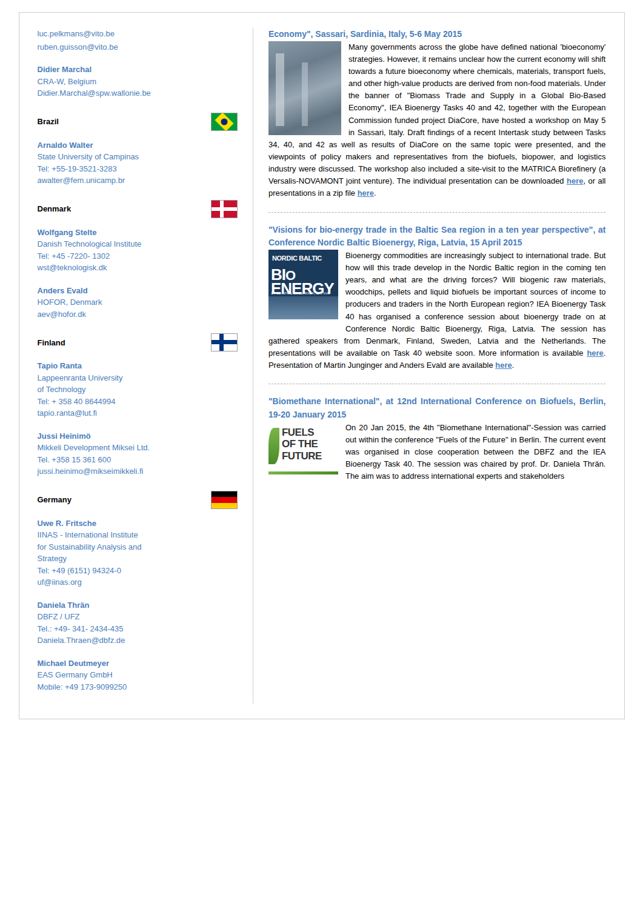luc.pelkmans@vito.be
ruben.guisson@vito.be
Didier Marchal
CRA-W, Belgium
Didier.Marchal@spw.wallonie.be
Brazil
Arnaldo Walter
State University of Campinas
Tel: +55-19-3521-3283
awalter@fem.unicamp.br
Denmark
Wolfgang Stelte
Danish Technological Institute
Tel: +45 -7220- 1302
wst@teknologisk.dk
Anders Evald
HOFOR, Denmark
aev@hofor.dk
Finland
Tapio Ranta
Lappeenranta University
of Technology
Tel: + 358 40 8644994
tapio.ranta@lut.fi
Jussi Heinimö
Mikkeli Development Miksei Ltd.
Tel. +358 15 361 600
jussi.heinimo@mikseimikkeli.fi
Germany
Uwe R. Fritsche
IINAS - International Institute
for Sustainability Analysis and
Strategy
Tel: +49 (6151) 94324-0
uf@iinas.org
Daniela Thrän
DBFZ / UFZ
Tel.: +49- 341- 2434-435
Daniela.Thraen@dbfz.de
Michael Deutmeyer
EAS Germany GmbH
Mobile: +49 173-9099250
Economy", Sassari, Sardinia, Italy, 5-6 May 2015
Many governments across the globe have defined national 'bioeconomy' strategies. However, it remains unclear how the current economy will shift towards a future bioeconomy where chemicals, materials, transport fuels, and other high-value products are derived from non-food materials. Under the banner of "Biomass Trade and Supply in a Global Bio-Based Economy", IEA Bioenergy Tasks 40 and 42, together with the European Commission funded project DiaCore, have hosted a workshop on May 5 in Sassari, Italy. Draft findings of a recent Intertask study between Tasks 34, 40, and 42 as well as results of DiaCore on the same topic were presented, and the viewpoints of policy makers and representatives from the biofuels, biopower, and logistics industry were discussed. The workshop also included a site-visit to the MATRICA Biorefinery (a Versalis-NOVAMONT joint venture). The individual presentation can be downloaded here, or all presentations in a zip file here.
"Visions for bio-energy trade in the Baltic Sea region in a ten year perspective", at Conference Nordic Baltic Bioenergy, Riga, Latvia, 15 April 2015
NORDIC BALTIC
BIO
ENERGY
14-16 APRIL 2015, RIGA, LATVIA
Bioenergy commodities are increasingly subject to international trade. But how will this trade develop in the Nordic Baltic region in the coming ten years, and what are the driving forces? Will biogenic raw materials, woodchips, pellets and liquid biofuels be important sources of income to producers and traders in the North European region? IEA Bioenergy Task 40 has organised a conference session about bioenergy trade on at Conference Nordic Baltic Bioenergy, Riga, Latvia. The session has gathered speakers from Denmark, Finland, Sweden, Latvia and the Netherlands. The presentations will be available on Task 40 website soon. More information is available here. Presentation of Martin Junginger and Anders Evald are available here.
"Biomethane International", at 12nd International Conference on Biofuels, Berlin, 19-20 January 2015
FUELS
OF THE
FUTURE
On 20 Jan 2015, the 4th "Biomethane International"-Session was carried out within the conference "Fuels of the Future" in Berlin. The current event was organised in close cooperation between the DBFZ and the IEA Bioenergy Task 40. The session was chaired by prof. Dr. Daniela Thrän. The aim was to address international experts and stakeholders